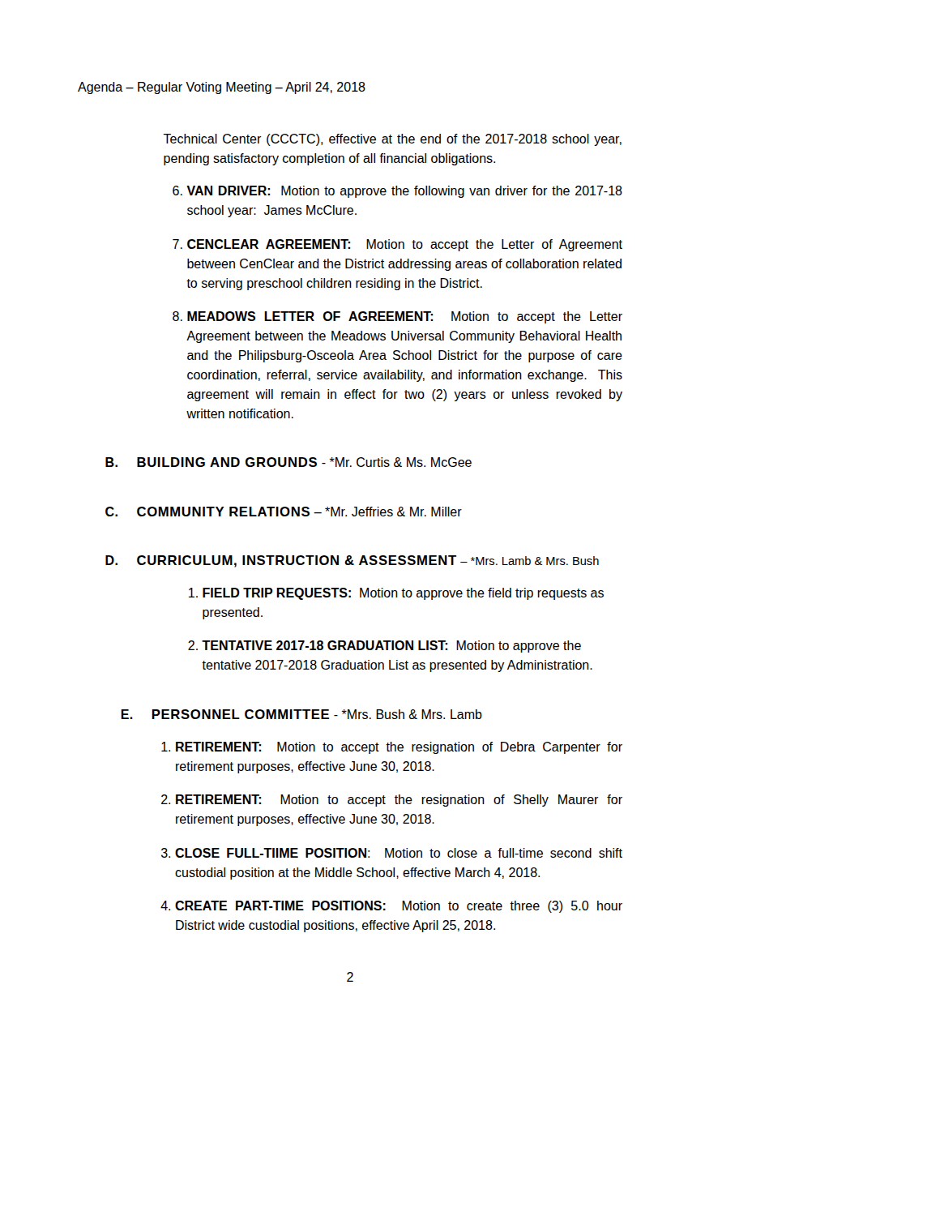Agenda – Regular Voting Meeting – April 24, 2018
Technical Center (CCCTC), effective at the end of the 2017-2018 school year, pending satisfactory completion of all financial obligations.
VAN DRIVER: Motion to approve the following van driver for the 2017-18 school year: James McClure.
CENCLEAR AGREEMENT: Motion to accept the Letter of Agreement between CenClear and the District addressing areas of collaboration related to serving preschool children residing in the District.
MEADOWS LETTER OF AGREEMENT: Motion to accept the Letter Agreement between the Meadows Universal Community Behavioral Health and the Philipsburg-Osceola Area School District for the purpose of care coordination, referral, service availability, and information exchange. This agreement will remain in effect for two (2) years or unless revoked by written notification.
B. BUILDING AND GROUNDS - *Mr. Curtis & Ms. McGee
C. COMMUNITY RELATIONS – *Mr. Jeffries & Mr. Miller
D. CURRICULUM, INSTRUCTION & ASSESSMENT – *Mrs. Lamb & Mrs. Bush
FIELD TRIP REQUESTS: Motion to approve the field trip requests as presented.
TENTATIVE 2017-18 GRADUATION LIST: Motion to approve the tentative 2017-2018 Graduation List as presented by Administration.
E. PERSONNEL COMMITTEE - *Mrs. Bush & Mrs. Lamb
RETIREMENT: Motion to accept the resignation of Debra Carpenter for retirement purposes, effective June 30, 2018.
RETIREMENT: Motion to accept the resignation of Shelly Maurer for retirement purposes, effective June 30, 2018.
CLOSE FULL-TIIME POSITION: Motion to close a full-time second shift custodial position at the Middle School, effective March 4, 2018.
CREATE PART-TIME POSITIONS: Motion to create three (3) 5.0 hour District wide custodial positions, effective April 25, 2018.
2